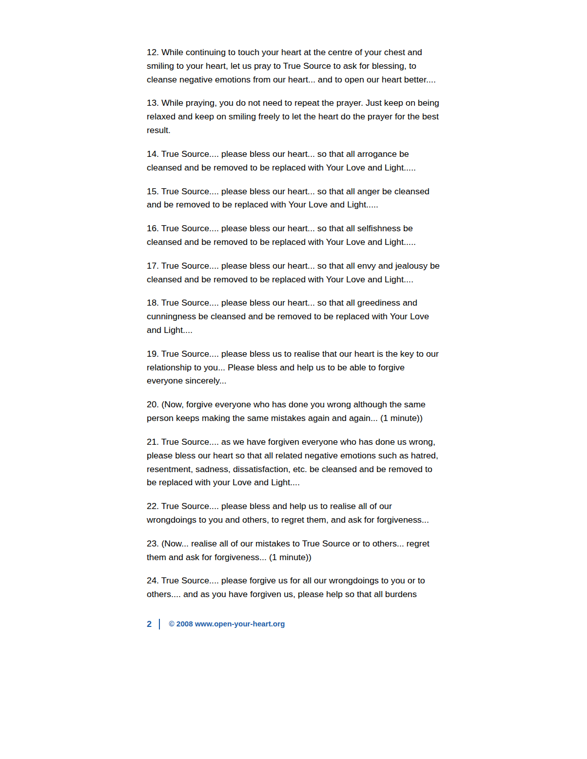12. While continuing to touch your heart at the centre of your chest and smiling to your heart, let us pray to True Source to ask for blessing, to cleanse negative emotions from our heart... and to open our heart better....
13. While praying, you do not need to repeat the prayer. Just keep on being relaxed and keep on smiling freely to let the heart do the prayer for the best result.
14. True Source.... please bless our heart... so that all arrogance be cleansed and be removed to be replaced with Your Love and Light.....
15. True Source.... please bless our heart... so that all anger be cleansed and be removed to be replaced with Your Love and Light.....
16. True Source.... please bless our heart... so that all selfishness be cleansed and be removed to be replaced with Your Love and Light.....
17. True Source.... please bless our heart... so that all envy and jealousy be cleansed and be removed to be replaced with Your Love and Light....
18. True Source.... please bless our heart... so that all greediness and cunningness be cleansed and be removed to be replaced with Your Love and Light....
19. True Source.... please bless us to realise that our heart is the key to our relationship to you... Please bless and help us to be able to forgive everyone sincerely...
20. (Now, forgive everyone who has done you wrong although the same person keeps making the same mistakes again and again... (1 minute))
21. True Source.... as we have forgiven everyone who has done us wrong, please bless our heart so that all related negative emotions such as hatred, resentment, sadness, dissatisfaction, etc. be cleansed and be removed to be replaced with your Love and Light....
22. True Source.... please bless and help us to realise all of our wrongdoings to you and others, to regret them, and ask for forgiveness...
23. (Now... realise all of our mistakes to True Source or to others... regret them and ask for forgiveness... (1 minute))
24. True Source.... please forgive us for all our wrongdoings to you or to others.... and as you have forgiven us, please help so that all burdens
2 © 2008 www.open-your-heart.org